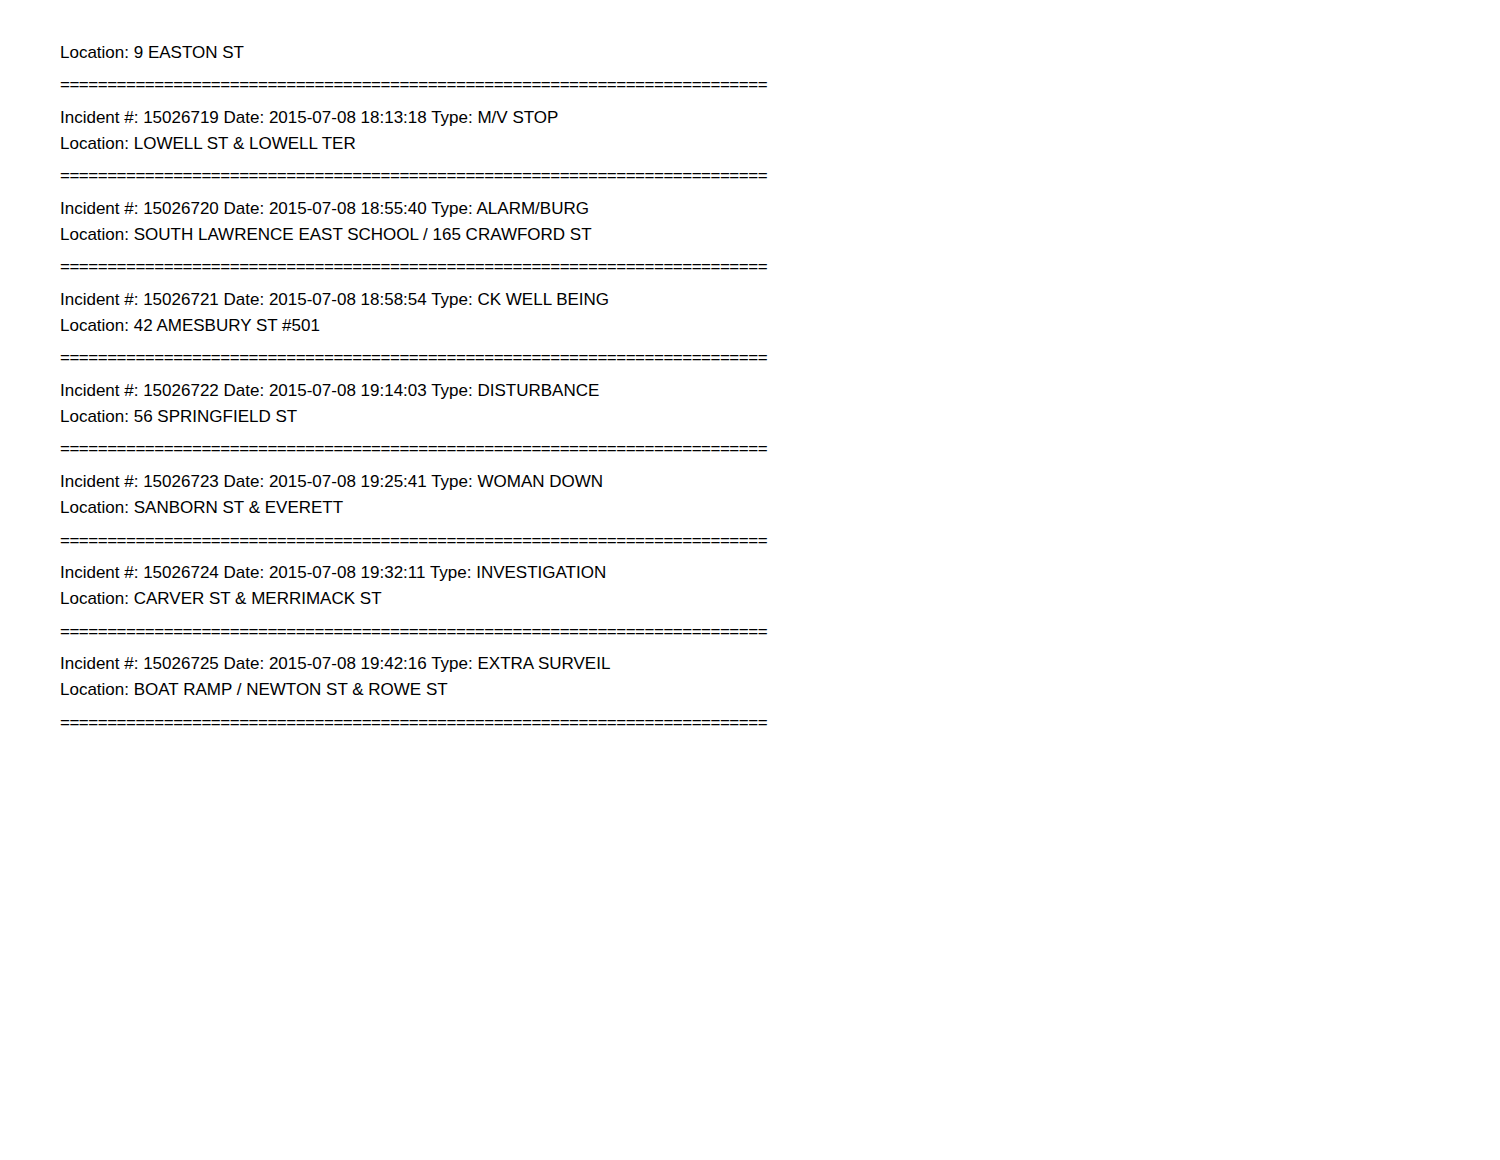Location: 9 EASTON ST
===========================================================================
Incident #: 15026719 Date: 2015-07-08 18:13:18 Type: M/V STOP
Location: LOWELL ST & LOWELL TER
===========================================================================
Incident #: 15026720 Date: 2015-07-08 18:55:40 Type: ALARM/BURG
Location: SOUTH LAWRENCE EAST SCHOOL / 165 CRAWFORD ST
===========================================================================
Incident #: 15026721 Date: 2015-07-08 18:58:54 Type: CK WELL BEING
Location: 42 AMESBURY ST #501
===========================================================================
Incident #: 15026722 Date: 2015-07-08 19:14:03 Type: DISTURBANCE
Location: 56 SPRINGFIELD ST
===========================================================================
Incident #: 15026723 Date: 2015-07-08 19:25:41 Type: WOMAN DOWN
Location: SANBORN ST & EVERETT
===========================================================================
Incident #: 15026724 Date: 2015-07-08 19:32:11 Type: INVESTIGATION
Location: CARVER ST & MERRIMACK ST
===========================================================================
Incident #: 15026725 Date: 2015-07-08 19:42:16 Type: EXTRA SURVEIL
Location: BOAT RAMP / NEWTON ST & ROWE ST
===========================================================================